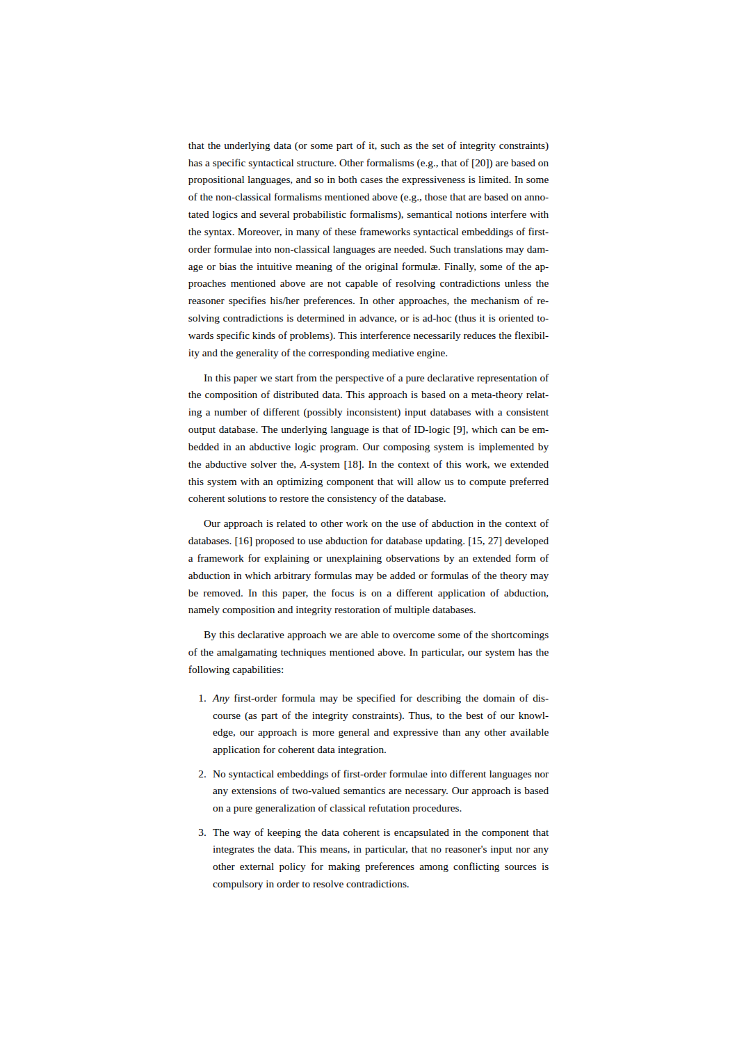that the underlying data (or some part of it, such as the set of integrity constraints) has a specific syntactical structure. Other formalisms (e.g., that of [20]) are based on propositional languages, and so in both cases the expressiveness is limited. In some of the non-classical formalisms mentioned above (e.g., those that are based on annotated logics and several probabilistic formalisms), semantical notions interfere with the syntax. Moreover, in many of these frameworks syntactical embeddings of first-order formulae into non-classical languages are needed. Such translations may damage or bias the intuitive meaning of the original formulæ. Finally, some of the approaches mentioned above are not capable of resolving contradictions unless the reasoner specifies his/her preferences. In other approaches, the mechanism of resolving contradictions is determined in advance, or is ad-hoc (thus it is oriented towards specific kinds of problems). This interference necessarily reduces the flexibility and the generality of the corresponding mediative engine.
In this paper we start from the perspective of a pure declarative representation of the composition of distributed data. This approach is based on a meta-theory relating a number of different (possibly inconsistent) input databases with a consistent output database. The underlying language is that of ID-logic [9], which can be embedded in an abductive logic program. Our composing system is implemented by the abductive solver the, A-system [18]. In the context of this work, we extended this system with an optimizing component that will allow us to compute preferred coherent solutions to restore the consistency of the database.
Our approach is related to other work on the use of abduction in the context of databases. [16] proposed to use abduction for database updating. [15, 27] developed a framework for explaining or unexplaining observations by an extended form of abduction in which arbitrary formulas may be added or formulas of the theory may be removed. In this paper, the focus is on a different application of abduction, namely composition and integrity restoration of multiple databases.
By this declarative approach we are able to overcome some of the shortcomings of the amalgamating techniques mentioned above. In particular, our system has the following capabilities:
Any first-order formula may be specified for describing the domain of discourse (as part of the integrity constraints). Thus, to the best of our knowledge, our approach is more general and expressive than any other available application for coherent data integration.
No syntactical embeddings of first-order formulae into different languages nor any extensions of two-valued semantics are necessary. Our approach is based on a pure generalization of classical refutation procedures.
The way of keeping the data coherent is encapsulated in the component that integrates the data. This means, in particular, that no reasoner's input nor any other external policy for making preferences among conflicting sources is compulsory in order to resolve contradictions.